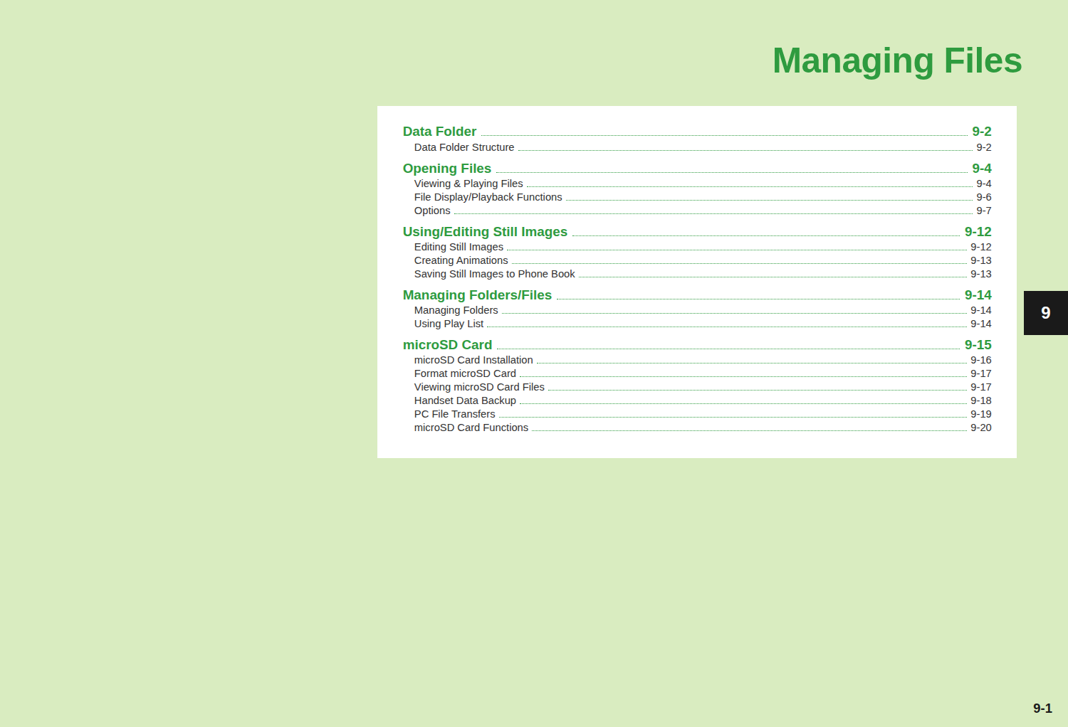Managing Files
Data Folder 9-2
Data Folder Structure 9-2
Opening Files 9-4
Viewing & Playing Files 9-4
File Display/Playback Functions 9-6
Options 9-7
Using/Editing Still Images 9-12
Editing Still Images 9-12
Creating Animations 9-13
Saving Still Images to Phone Book 9-13
Managing Folders/Files 9-14
Managing Folders 9-14
Using Play List 9-14
microSD Card 9-15
microSD Card Installation 9-16
Format microSD Card 9-17
Viewing microSD Card Files 9-17
Handset Data Backup 9-18
PC File Transfers 9-19
microSD Card Functions 9-20
9
9-1